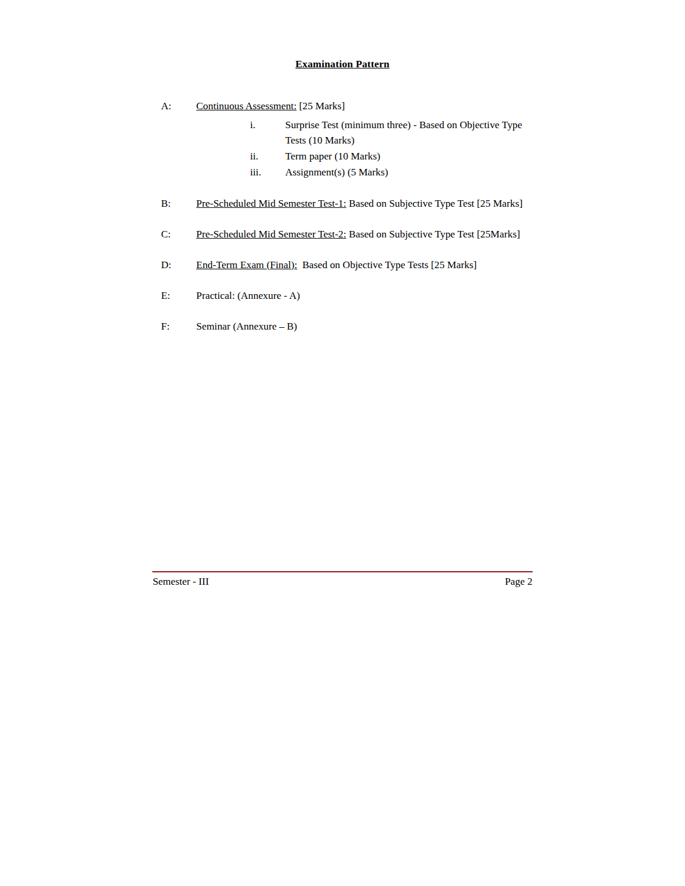Examination Pattern
| A: | Continuous Assessment: [25 Marks] / i. / Surprise Test (minimum three) - Based on Objective Type Tests (10 Marks) / / ii. / Term paper (10 Marks) / / iii. / Assignment(s) (5 Marks) / |
| B: | Pre-Scheduled Mid Semester Test-1: Based on Subjective Type Test [25 Marks] |
| C: | Pre-Scheduled Mid Semester Test-2: Based on Subjective Type Test [25Marks] |
| D: | End-Term Exam (Final): Based on Objective Type Tests [25 Marks] |
| E: | Practical: (Annexure - A) |
| F: | Seminar (Annexure – B) |
Semester - III Page 2